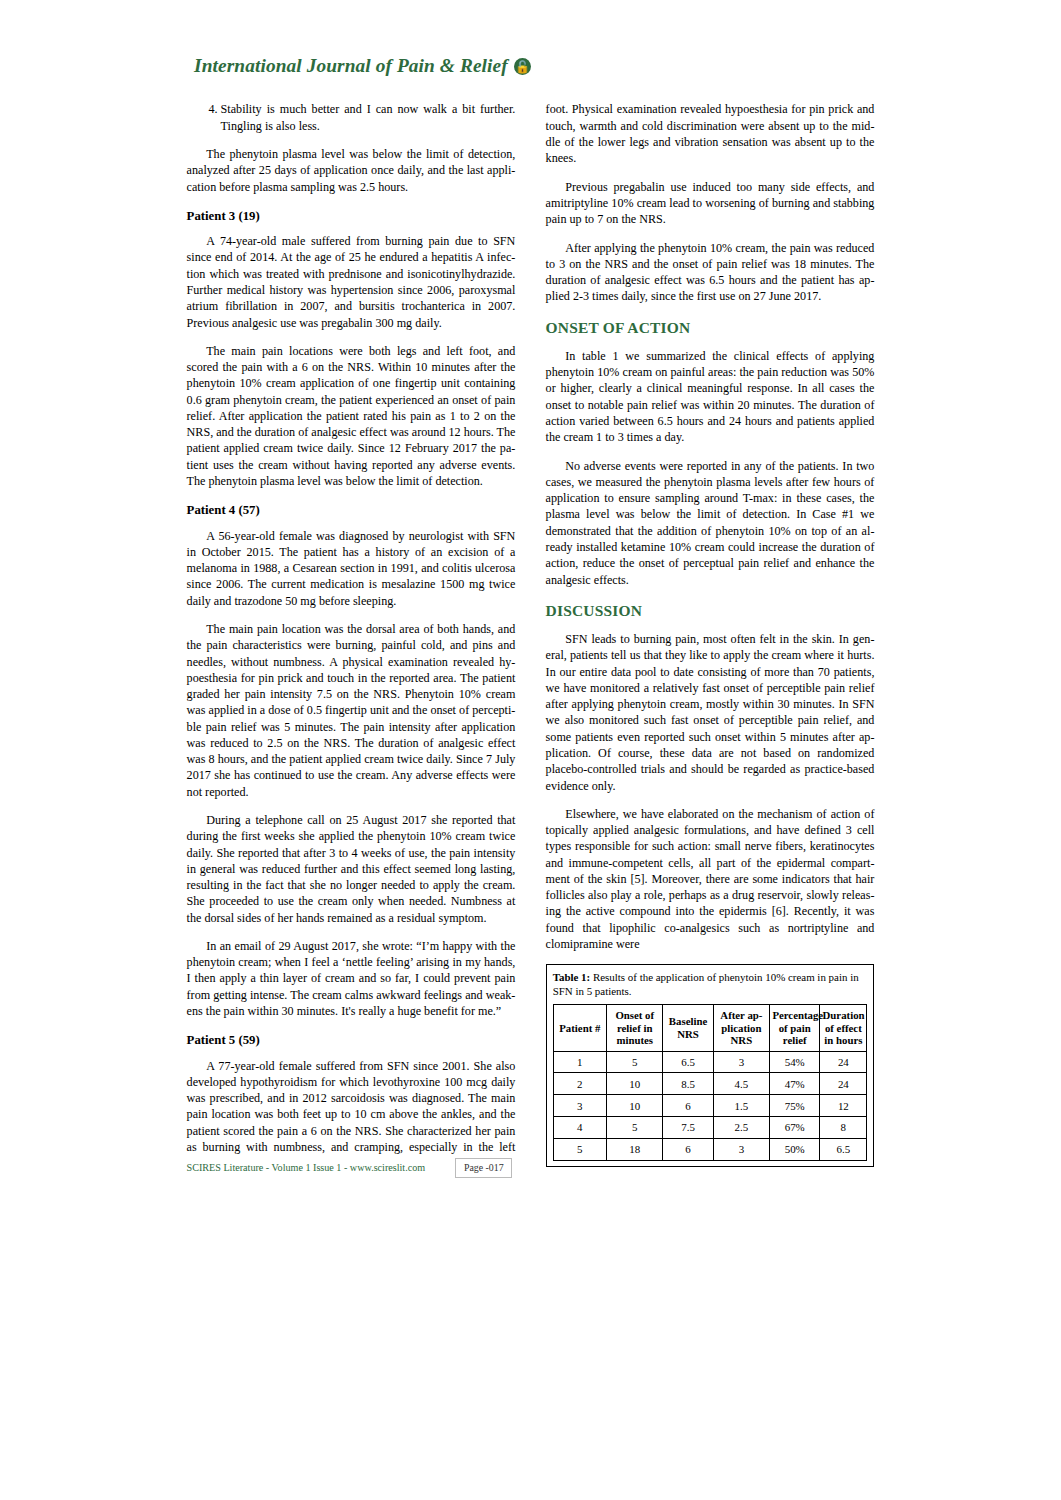International Journal of Pain & Relief
Stability is much better and I can now walk a bit further. Tingling is also less.
The phenytoin plasma level was below the limit of detection, analyzed after 25 days of application once daily, and the last application before plasma sampling was 2.5 hours.
Patient 3 (19)
A 74-year-old male suffered from burning pain due to SFN since end of 2014. At the age of 25 he endured a hepatitis A infection which was treated with prednisone and isonicotinylhydrazide. Further medical history was hypertension since 2006, paroxysmal atrium fibrillation in 2007, and bursitis trochanterica in 2007. Previous analgesic use was pregabalin 300 mg daily.
The main pain locations were both legs and left foot, and scored the pain with a 6 on the NRS. Within 10 minutes after the phenytoin 10% cream application of one fingertip unit containing 0.6 gram phenytoin cream, the patient experienced an onset of pain relief. After application the patient rated his pain as 1 to 2 on the NRS, and the duration of analgesic effect was around 12 hours. The patient applied cream twice daily. Since 12 February 2017 the patient uses the cream without having reported any adverse events. The phenytoin plasma level was below the limit of detection.
Patient 4 (57)
A 56-year-old female was diagnosed by neurologist with SFN in October 2015. The patient has a history of an excision of a melanoma in 1988, a Cesarean section in 1991, and colitis ulcerosa since 2006. The current medication is mesalazine 1500 mg twice daily and trazodone 50 mg before sleeping.
The main pain location was the dorsal area of both hands, and the pain characteristics were burning, painful cold, and pins and needles, without numbness. A physical examination revealed hypoesthesia for pin prick and touch in the reported area. The patient graded her pain intensity 7.5 on the NRS. Phenytoin 10% cream was applied in a dose of 0.5 fingertip unit and the onset of perceptible pain relief was 5 minutes. The pain intensity after application was reduced to 2.5 on the NRS. The duration of analgesic effect was 8 hours, and the patient applied cream twice daily. Since 7 July 2017 she has continued to use the cream. Any adverse effects were not reported.
During a telephone call on 25 August 2017 she reported that during the first weeks she applied the phenytoin 10% cream twice daily. She reported that after 3 to 4 weeks of use, the pain intensity in general was reduced further and this effect seemed long lasting, resulting in the fact that she no longer needed to apply the cream. She proceeded to use the cream only when needed. Numbness at the dorsal sides of her hands remained as a residual symptom.
In an email of 29 August 2017, she wrote: “I’m happy with the phenytoin cream; when I feel a ‘nettle feeling’ arising in my hands, I then apply a thin layer of cream and so far, I could prevent pain from getting intense. The cream calms awkward feelings and weakens the pain within 30 minutes. It's really a huge benefit for me.”
Patient 5 (59)
A 77-year-old female suffered from SFN since 2001. She also developed hypothyroidism for which levothyroxine 100 mcg daily was prescribed, and in 2012 sarcoidosis was diagnosed. The main pain location was both feet up to 10 cm above the ankles, and the patient scored the pain a 6 on the NRS. She characterized her pain as burning with numbness, and cramping, especially in the left foot. Physical examination revealed hypoesthesia for pin prick and touch, warmth and cold discrimination were absent up to the middle of the lower legs and vibration sensation was absent up to the knees.
Previous pregabalin use induced too many side effects, and amitriptyline 10% cream lead to worsening of burning and stabbing pain up to 7 on the NRS.
After applying the phenytoin 10% cream, the pain was reduced to 3 on the NRS and the onset of pain relief was 18 minutes. The duration of analgesic effect was 6.5 hours and the patient has applied 2-3 times daily, since the first use on 27 June 2017.
Onset of action
In table 1 we summarized the clinical effects of applying phenytoin 10% cream on painful areas: the pain reduction was 50% or higher, clearly a clinical meaningful response. In all cases the onset to notable pain relief was within 20 minutes. The duration of action varied between 6.5 hours and 24 hours and patients applied the cream 1 to 3 times a day.
No adverse events were reported in any of the patients. In two cases, we measured the phenytoin plasma levels after few hours of application to ensure sampling around T-max: in these cases, the plasma level was below the limit of detection. In Case #1 we demonstrated that the addition of phenytoin 10% on top of an already installed ketamine 10% cream could increase the duration of action, reduce the onset of perceptual pain relief and enhance the analgesic effects.
Discussion
SFN leads to burning pain, most often felt in the skin. In general, patients tell us that they like to apply the cream where it hurts. In our entire data pool to date consisting of more than 70 patients, we have monitored a relatively fast onset of perceptible pain relief after applying phenytoin cream, mostly within 30 minutes. In SFN we also monitored such fast onset of perceptible pain relief, and some patients even reported such onset within 5 minutes after application. Of course, these data are not based on randomized placebo-controlled trials and should be regarded as practice-based evidence only.
Elsewhere, we have elaborated on the mechanism of action of topically applied analgesic formulations, and have defined 3 cell types responsible for such action: small nerve fibers, keratinocytes and immune-competent cells, all part of the epidermal compartment of the skin [5]. Moreover, there are some indicators that hair follicles also play a role, perhaps as a drug reservoir, slowly releasing the active compound into the epidermis [6]. Recently, it was found that lipophilic co-analgesics such as nortriptyline and clomipramine were
Table 1: Results of the application of phenytoin 10% cream in pain in SFN in 5 patients.
| Patient # | Onset of relief in minutes | Baseline NRS | After application NRS | Percentage of pain relief | Duration of effect in hours |
| --- | --- | --- | --- | --- | --- |
| 1 | 5 | 6.5 | 3 | 54% | 24 |
| 2 | 10 | 8.5 | 4.5 | 47% | 24 |
| 3 | 10 | 6 | 1.5 | 75% | 12 |
| 4 | 5 | 7.5 | 2.5 | 67% | 8 |
| 5 | 18 | 6 | 3 | 50% | 6.5 |
SCIRES Literature - Volume 1 Issue 1 - www.scireslit.com
Page -017